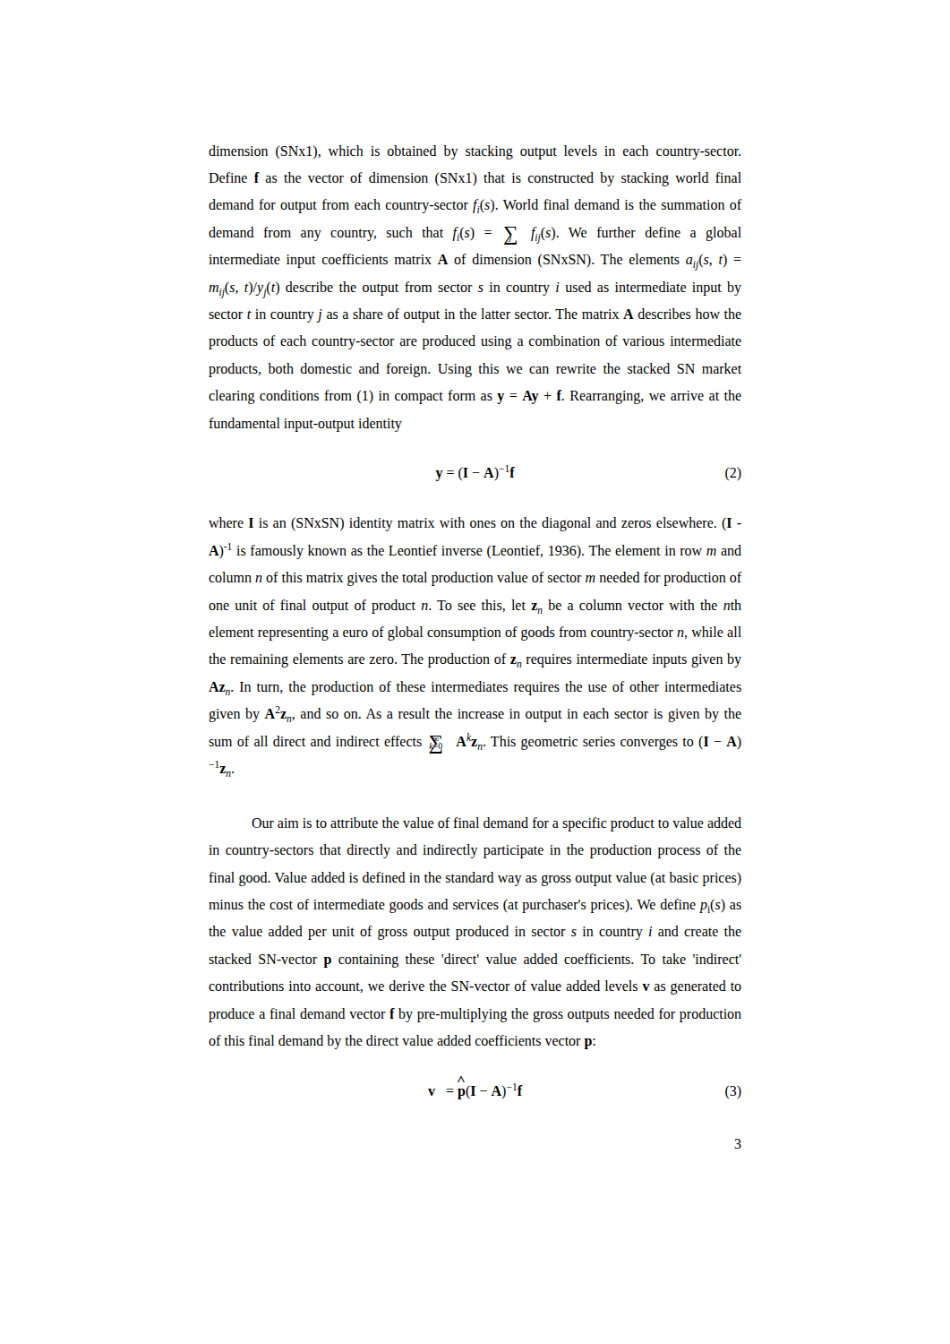dimension (SNx1), which is obtained by stacking output levels in each country-sector. Define f as the vector of dimension (SNx1) that is constructed by stacking world final demand for output from each country-sector fi(s). World final demand is the summation of demand from any country, such that fi(s) = ∑j fij(s). We further define a global intermediate input coefficients matrix A of dimension (SNxSN). The elements aij(s, t) = mij(s, t)/yj(t) describe the output from sector s in country i used as intermediate input by sector t in country j as a share of output in the latter sector. The matrix A describes how the products of each country-sector are produced using a combination of various intermediate products, both domestic and foreign. Using this we can rewrite the stacked SN market clearing conditions from (1) in compact form as y = Ay + f. Rearranging, we arrive at the fundamental input-output identity
y = (I − A)−1f
(2)
where I is an (SNxSN) identity matrix with ones on the diagonal and zeros elsewhere. (I - A)-1 is famously known as the Leontief inverse (Leontief, 1936). The element in row m and column n of this matrix gives the total production value of sector m needed for production of one unit of final output of product n. To see this, let zn be a column vector with the nth element representing a euro of global consumption of goods from country-sector n, while all the remaining elements are zero. The production of zn requires intermediate inputs given by Azn. In turn, the production of these intermediates requires the use of other intermediates given by A2zn, and so on. As a result the increase in output in each sector is given by the sum of all direct and indirect effects ∑∞k=0 Akzn. This geometric series converges to (I − A)−1zn.
Our aim is to attribute the value of final demand for a specific product to value added in country-sectors that directly and indirectly participate in the production process of the final good. Value added is defined in the standard way as gross output value (at basic prices) minus the cost of intermediate goods and services (at purchaser's prices). We define pi(s) as the value added per unit of gross output produced in sector s in country i and create the stacked SN-vector p containing these 'direct' value added coefficients. To take 'indirect' contributions into account, we derive the SN-vector of value added levels v as generated to produce a final demand vector f by pre-multiplying the gross outputs needed for production of this final demand by the direct value added coefficients vector p:
v = p(I − A)−1f
(3)
3